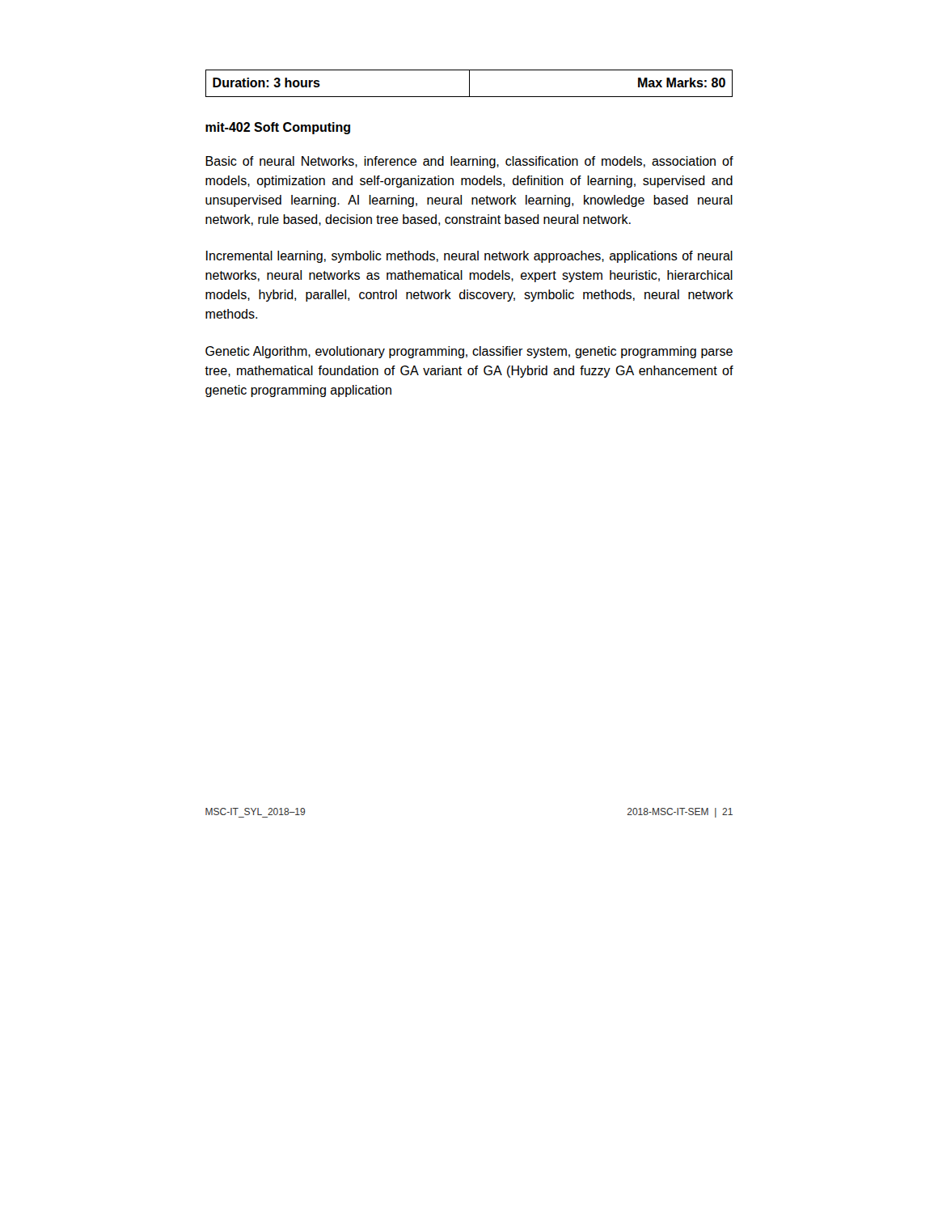| Duration: 3 hours | Max Marks: 80 |
mit-402 Soft Computing
Basic of neural Networks, inference and learning, classification of models, association of models, optimization and self-organization models, definition of learning, supervised and unsupervised learning. AI learning, neural network learning, knowledge based neural network, rule based, decision tree based, constraint based neural network.
Incremental learning, symbolic methods, neural network approaches, applications of neural networks, neural networks as mathematical models, expert system heuristic, hierarchical models, hybrid, parallel, control network discovery, symbolic methods, neural network methods.
Genetic Algorithm, evolutionary programming, classifier system, genetic programming parse tree, mathematical foundation of GA variant of GA (Hybrid and fuzzy GA enhancement of genetic programming application
MSC-IT_SYL_2018–19 2018-MSC-IT-SEM | 21